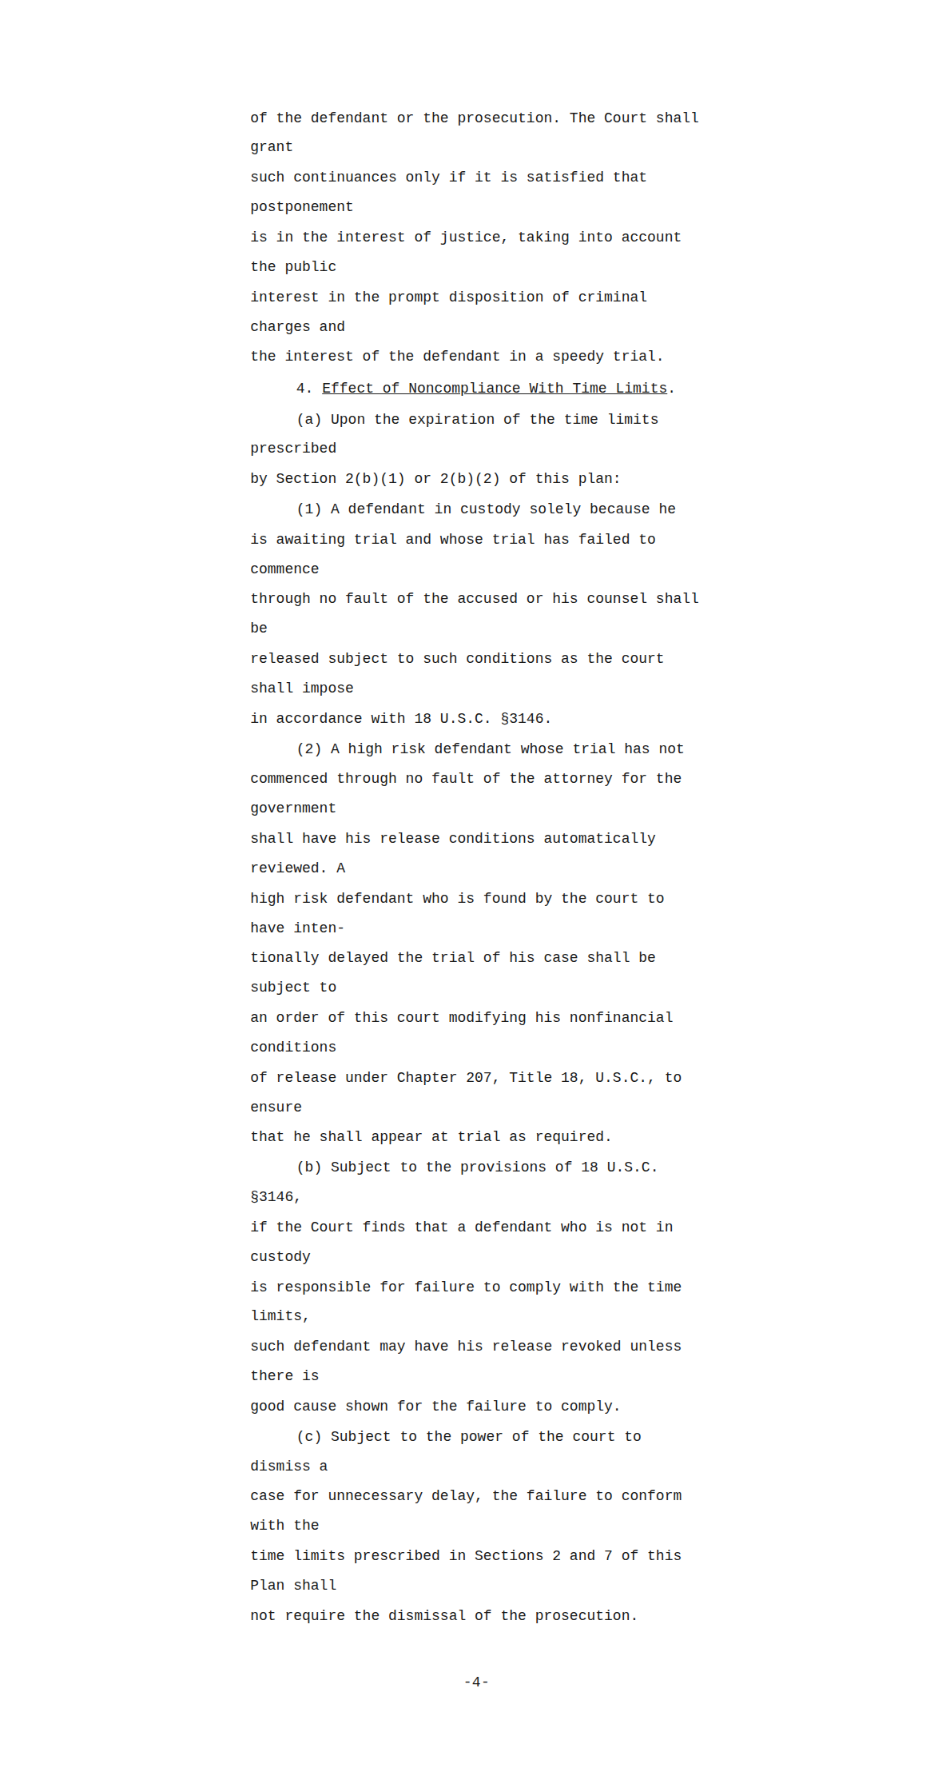of the defendant or the prosecution. The Court shall grant
such continuances only if it is satisfied that postponement
is in the interest of justice, taking into account the public
interest in the prompt disposition of criminal charges and
the interest of the defendant in a speedy trial.
4. Effect of Noncompliance With Time Limits.
(a) Upon the expiration of the time limits prescribed
by Section 2(b)(1) or 2(b)(2) of this plan:
(1) A defendant in custody solely because he
is awaiting trial and whose trial has failed to commence
through no fault of the accused or his counsel shall be
released subject to such conditions as the court shall impose
in accordance with 18 U.S.C. §3146.
(2) A high risk defendant whose trial has not
commenced through no fault of the attorney for the government
shall have his release conditions automatically reviewed. A
high risk defendant who is found by the court to have inten-
tionally delayed the trial of his case shall be subject to
an order of this court modifying his nonfinancial conditions
of release under Chapter 207, Title 18, U.S.C., to ensure
that he shall appear at trial as required.
(b) Subject to the provisions of 18 U.S.C. §3146,
if the Court finds that a defendant who is not in custody
is responsible for failure to comply with the time limits,
such defendant may have his release revoked unless there is
good cause shown for the failure to comply.
(c) Subject to the power of the court to dismiss a
case for unnecessary delay, the failure to conform with the
time limits prescribed in Sections 2 and 7 of this Plan shall
not require the dismissal of the prosecution.
-4-